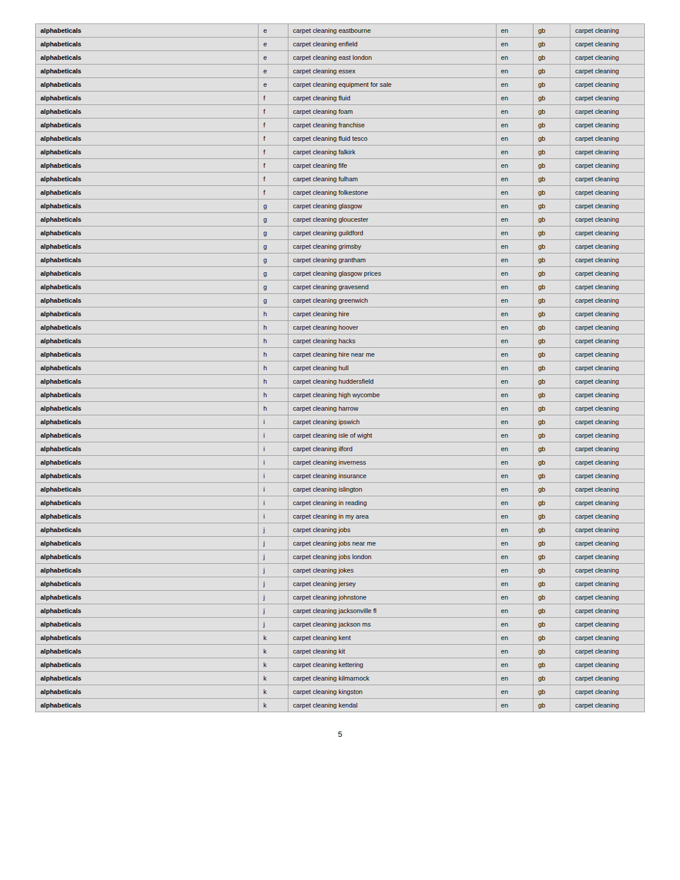| alphabeticals | e | carpet cleaning eastbourne | en | gb | carpet cleaning |
| alphabeticals | e | carpet cleaning enfield | en | gb | carpet cleaning |
| alphabeticals | e | carpet cleaning east london | en | gb | carpet cleaning |
| alphabeticals | e | carpet cleaning essex | en | gb | carpet cleaning |
| alphabeticals | e | carpet cleaning equipment for sale | en | gb | carpet cleaning |
| alphabeticals | f | carpet cleaning fluid | en | gb | carpet cleaning |
| alphabeticals | f | carpet cleaning foam | en | gb | carpet cleaning |
| alphabeticals | f | carpet cleaning franchise | en | gb | carpet cleaning |
| alphabeticals | f | carpet cleaning fluid tesco | en | gb | carpet cleaning |
| alphabeticals | f | carpet cleaning falkirk | en | gb | carpet cleaning |
| alphabeticals | f | carpet cleaning fife | en | gb | carpet cleaning |
| alphabeticals | f | carpet cleaning fulham | en | gb | carpet cleaning |
| alphabeticals | f | carpet cleaning folkestone | en | gb | carpet cleaning |
| alphabeticals | g | carpet cleaning glasgow | en | gb | carpet cleaning |
| alphabeticals | g | carpet cleaning gloucester | en | gb | carpet cleaning |
| alphabeticals | g | carpet cleaning guildford | en | gb | carpet cleaning |
| alphabeticals | g | carpet cleaning grimsby | en | gb | carpet cleaning |
| alphabeticals | g | carpet cleaning grantham | en | gb | carpet cleaning |
| alphabeticals | g | carpet cleaning glasgow prices | en | gb | carpet cleaning |
| alphabeticals | g | carpet cleaning gravesend | en | gb | carpet cleaning |
| alphabeticals | g | carpet cleaning greenwich | en | gb | carpet cleaning |
| alphabeticals | h | carpet cleaning hire | en | gb | carpet cleaning |
| alphabeticals | h | carpet cleaning hoover | en | gb | carpet cleaning |
| alphabeticals | h | carpet cleaning hacks | en | gb | carpet cleaning |
| alphabeticals | h | carpet cleaning hire near me | en | gb | carpet cleaning |
| alphabeticals | h | carpet cleaning hull | en | gb | carpet cleaning |
| alphabeticals | h | carpet cleaning huddersfield | en | gb | carpet cleaning |
| alphabeticals | h | carpet cleaning high wycombe | en | gb | carpet cleaning |
| alphabeticals | h | carpet cleaning harrow | en | gb | carpet cleaning |
| alphabeticals | i | carpet cleaning ipswich | en | gb | carpet cleaning |
| alphabeticals | i | carpet cleaning isle of wight | en | gb | carpet cleaning |
| alphabeticals | i | carpet cleaning ilford | en | gb | carpet cleaning |
| alphabeticals | i | carpet cleaning inverness | en | gb | carpet cleaning |
| alphabeticals | i | carpet cleaning insurance | en | gb | carpet cleaning |
| alphabeticals | i | carpet cleaning islington | en | gb | carpet cleaning |
| alphabeticals | i | carpet cleaning in reading | en | gb | carpet cleaning |
| alphabeticals | i | carpet cleaning in my area | en | gb | carpet cleaning |
| alphabeticals | j | carpet cleaning jobs | en | gb | carpet cleaning |
| alphabeticals | j | carpet cleaning jobs near me | en | gb | carpet cleaning |
| alphabeticals | j | carpet cleaning jobs london | en | gb | carpet cleaning |
| alphabeticals | j | carpet cleaning jokes | en | gb | carpet cleaning |
| alphabeticals | j | carpet cleaning jersey | en | gb | carpet cleaning |
| alphabeticals | j | carpet cleaning johnstone | en | gb | carpet cleaning |
| alphabeticals | j | carpet cleaning jacksonville fl | en | gb | carpet cleaning |
| alphabeticals | j | carpet cleaning jackson ms | en | gb | carpet cleaning |
| alphabeticals | k | carpet cleaning kent | en | gb | carpet cleaning |
| alphabeticals | k | carpet cleaning kit | en | gb | carpet cleaning |
| alphabeticals | k | carpet cleaning kettering | en | gb | carpet cleaning |
| alphabeticals | k | carpet cleaning kilmarnock | en | gb | carpet cleaning |
| alphabeticals | k | carpet cleaning kingston | en | gb | carpet cleaning |
| alphabeticals | k | carpet cleaning kendal | en | gb | carpet cleaning |
5